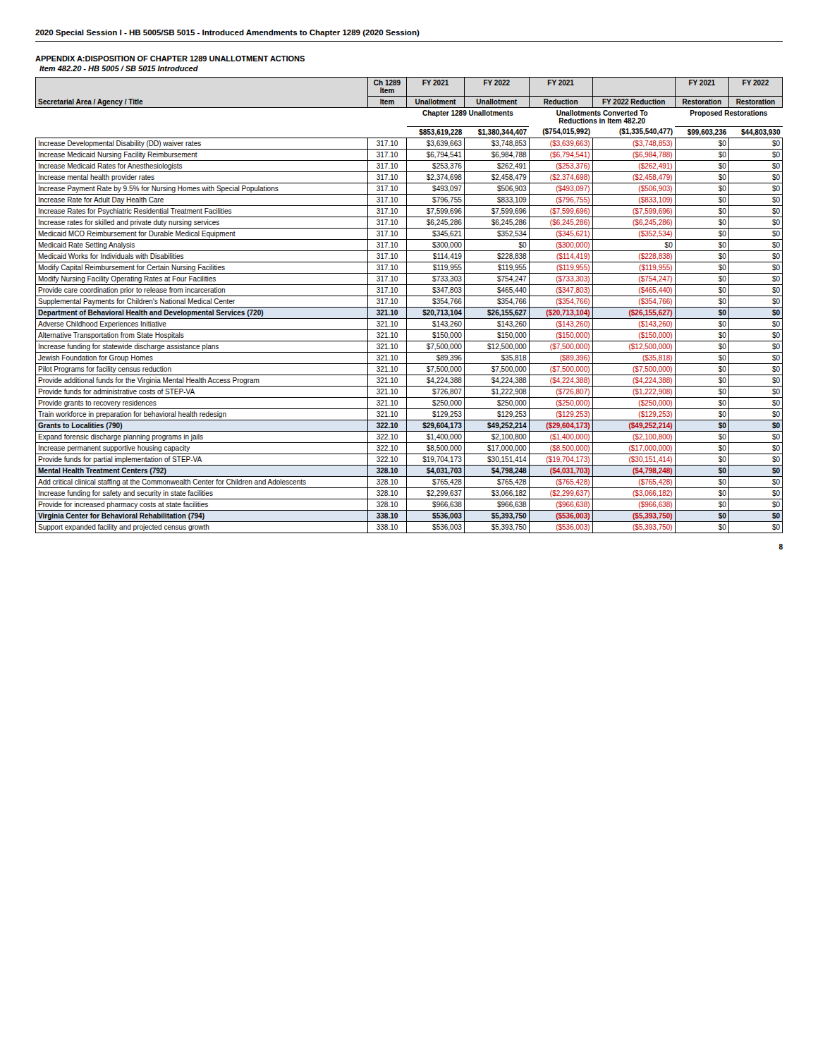2020 Special Session I - HB 5005/SB 5015 - Introduced Amendments to Chapter 1289 (2020 Session)
APPENDIX A:DISPOSITION OF CHAPTER 1289 UNALLOTMENT ACTIONS
Item 482.20 - HB 5005 / SB 5015 Introduced
| | Chapter 1289 Unallotments | Unallotments Converted To Reductions in Item 482.20 | Proposed Restorations |
| | $853,619,228 | $1,380,344,407 | ($754,015,992) | ($1,335,540,477) | $99,603,236 | $44,803,930 |
| Secretarial Area / Agency / Title | Ch 1289 Item | FY 2021 | FY 2022 | FY 2021 | | FY 2021 | FY 2022 |
| Item | Unallotment | Unallotment | Reduction | FY 2022 Reduction | Restoration | Restoration |
| Increase Developmental Disability (DD) waiver rates | 317.10 | $3,639,663 | $3,748,853 | ($3,639,663) | ($3,748,853) | $0 | $0 |
| Increase Medicaid Nursing Facility Reimbursement | 317.10 | $6,794,541 | $6,984,788 | ($6,794,541) | ($6,984,788) | $0 | $0 |
| Increase Medicaid Rates for Anesthesiologists | 317.10 | $253,376 | $262,491 | ($253,376) | ($262,491) | $0 | $0 |
| Increase mental health provider rates | 317.10 | $2,374,698 | $2,458,479 | ($2,374,698) | ($2,458,479) | $0 | $0 |
| Increase Payment Rate by 9.5% for Nursing Homes with Special Populations | 317.10 | $493,097 | $506,903 | ($493,097) | ($506,903) | $0 | $0 |
| Increase Rate for Adult Day Health Care | 317.10 | $796,755 | $833,109 | ($796,755) | ($833,109) | $0 | $0 |
| Increase Rates for Psychiatric Residential Treatment Facilities | 317.10 | $7,599,696 | $7,599,696 | ($7,599,696) | ($7,599,696) | $0 | $0 |
| Increase rates for skilled and private duty nursing services | 317.10 | $6,245,286 | $6,245,286 | ($6,245,286) | ($6,245,286) | $0 | $0 |
| Medicaid MCO Reimbursement for Durable Medical Equipment | 317.10 | $345,621 | $352,534 | ($345,621) | ($352,534) | $0 | $0 |
| Medicaid Rate Setting Analysis | 317.10 | $300,000 | $0 | ($300,000) | $0 | $0 | $0 |
| Medicaid Works for Individuals with Disabilities | 317.10 | $114,419 | $228,838 | ($114,419) | ($228,838) | $0 | $0 |
| Modify Capital Reimbursement for Certain Nursing Facilities | 317.10 | $119,955 | $119,955 | ($119,955) | ($119,955) | $0 | $0 |
| Modify Nursing Facility Operating Rates at Four Facilities | 317.10 | $733,303 | $754,247 | ($733,303) | ($754,247) | $0 | $0 |
| Provide care coordination prior to release from incarceration | 317.10 | $347,803 | $465,440 | ($347,803) | ($465,440) | $0 | $0 |
| Supplemental Payments for Children's National Medical Center | 317.10 | $354,766 | $354,766 | ($354,766) | ($354,766) | $0 | $0 |
| Department of Behavioral Health and Developmental Services (720) | 321.10 | $20,713,104 | $26,155,627 | ($20,713,104) | ($26,155,627) | $0 | $0 |
| Adverse Childhood Experiences Initiative | 321.10 | $143,260 | $143,260 | ($143,260) | ($143,260) | $0 | $0 |
| Alternative Transportation from State Hospitals | 321.10 | $150,000 | $150,000 | ($150,000) | ($150,000) | $0 | $0 |
| Increase funding for statewide discharge assistance plans | 321.10 | $7,500,000 | $12,500,000 | ($7,500,000) | ($12,500,000) | $0 | $0 |
| Jewish Foundation for Group Homes | 321.10 | $89,396 | $35,818 | ($89,396) | ($35,818) | $0 | $0 |
| Pilot Programs for facility census reduction | 321.10 | $7,500,000 | $7,500,000 | ($7,500,000) | ($7,500,000) | $0 | $0 |
| Provide additional funds for the Virginia Mental Health Access Program | 321.10 | $4,224,388 | $4,224,388 | ($4,224,388) | ($4,224,388) | $0 | $0 |
| Provide funds for administrative costs of STEP-VA | 321.10 | $726,807 | $1,222,908 | ($726,807) | ($1,222,908) | $0 | $0 |
| Provide grants to recovery residences | 321.10 | $250,000 | $250,000 | ($250,000) | ($250,000) | $0 | $0 |
| Train workforce in preparation for behavioral health redesign | 321.10 | $129,253 | $129,253 | ($129,253) | ($129,253) | $0 | $0 |
| Grants to Localities (790) | 322.10 | $29,604,173 | $49,252,214 | ($29,604,173) | ($49,252,214) | $0 | $0 |
| Expand forensic discharge planning programs in jails | 322.10 | $1,400,000 | $2,100,800 | ($1,400,000) | ($2,100,800) | $0 | $0 |
| Increase permanent supportive housing capacity | 322.10 | $8,500,000 | $17,000,000 | ($8,500,000) | ($17,000,000) | $0 | $0 |
| Provide funds for partial implementation of STEP-VA | 322.10 | $19,704,173 | $30,151,414 | ($19,704,173) | ($30,151,414) | $0 | $0 |
| Mental Health Treatment Centers (792) | 328.10 | $4,031,703 | $4,798,248 | ($4,031,703) | ($4,798,248) | $0 | $0 |
| Add critical clinical staffing at the Commonwealth Center for Children and Adolescents | 328.10 | $765,428 | $765,428 | ($765,428) | ($765,428) | $0 | $0 |
| Increase funding for safety and security in state facilities | 328.10 | $2,299,637 | $3,066,182 | ($2,299,637) | ($3,066,182) | $0 | $0 |
| Provide for increased pharmacy costs at state facilities | 328.10 | $966,638 | $966,638 | ($966,638) | ($966,638) | $0 | $0 |
| Virginia Center for Behavioral Rehabilitation (794) | 338.10 | $536,003 | $5,393,750 | ($536,003) | ($5,393,750) | $0 | $0 |
| Support expanded facility and projected census growth | 338.10 | $536,003 | $5,393,750 | ($536,003) | ($5,393,750) | $0 | $0 |
8